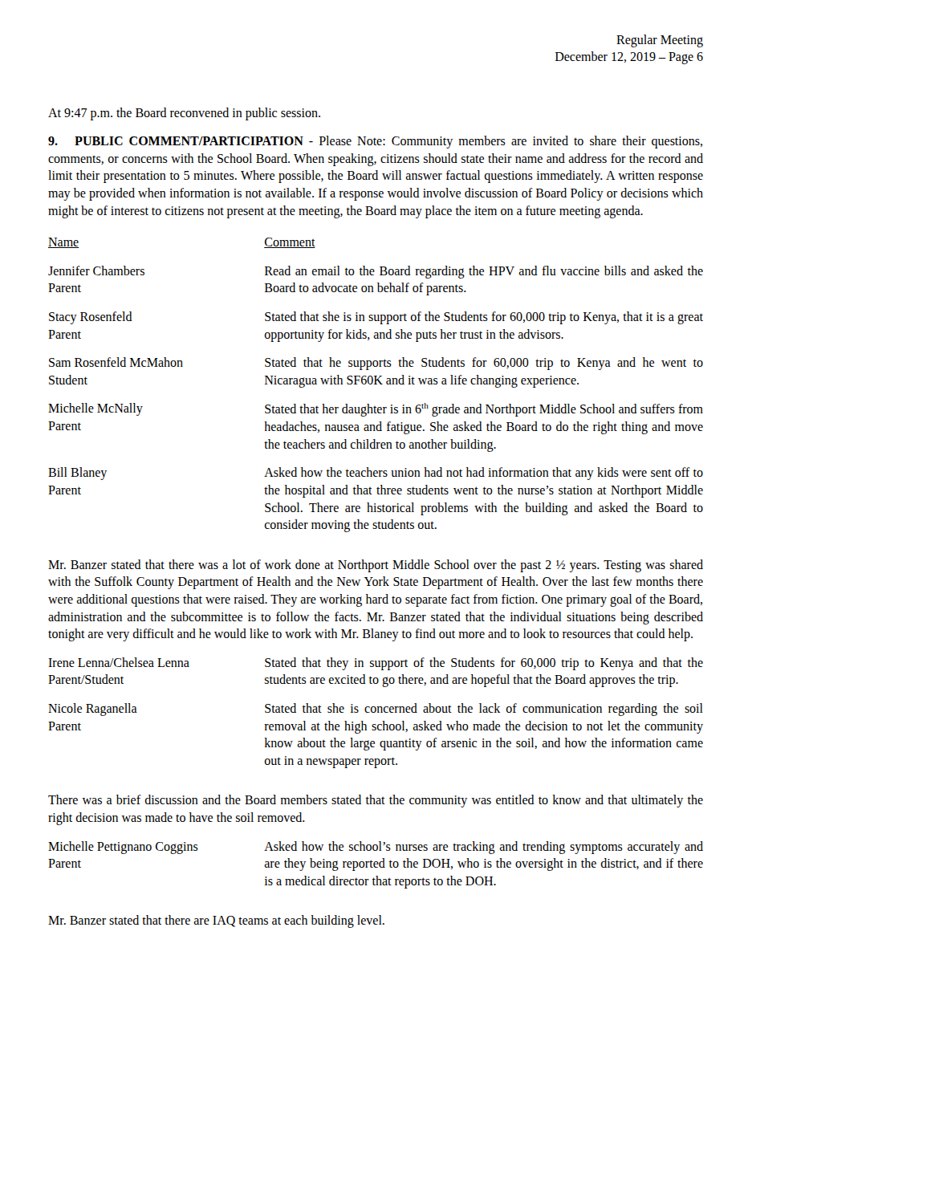Regular Meeting
December 12, 2019 – Page 6
At 9:47 p.m. the Board reconvened in public session.
9. PUBLIC COMMENT/PARTICIPATION - Please Note: Community members are invited to share their questions, comments, or concerns with the School Board. When speaking, citizens should state their name and address for the record and limit their presentation to 5 minutes. Where possible, the Board will answer factual questions immediately. A written response may be provided when information is not available. If a response would involve discussion of Board Policy or decisions which might be of interest to citizens not present at the meeting, the Board may place the item on a future meeting agenda.
| Name | Comment |
| Jennifer Chambers Parent | Read an email to the Board regarding the HPV and flu vaccine bills and asked the Board to advocate on behalf of parents. |
| Stacy Rosenfeld Parent | Stated that she is in support of the Students for 60,000 trip to Kenya, that it is a great opportunity for kids, and she puts her trust in the advisors. |
| Sam Rosenfeld McMahon Student | Stated that he supports the Students for 60,000 trip to Kenya and he went to Nicaragua with SF60K and it was a life changing experience. |
| Michelle McNally Parent | Stated that her daughter is in 6 th grade and Northport Middle School and suffers from headaches, nausea and fatigue. She asked the Board to do the right thing and move the teachers and children to another building. |
| Bill Blaney Parent | Asked how the teachers union had not had information that any kids were sent off to the hospital and that three students went to the nurse’s station at Northport Middle School. There are historical problems with the building and asked the Board to consider moving the students out. |
Mr. Banzer stated that there was a lot of work done at Northport Middle School over the past 2 ½ years. Testing was shared with the Suffolk County Department of Health and the New York State Department of Health. Over the last few months there were additional questions that were raised. They are working hard to separate fact from fiction. One primary goal of the Board, administration and the subcommittee is to follow the facts. Mr. Banzer stated that the individual situations being described tonight are very difficult and he would like to work with Mr. Blaney to find out more and to look to resources that could help.
| Irene Lenna/Chelsea Lenna Parent/Student | Stated that they in support of the Students for 60,000 trip to Kenya and that the students are excited to go there, and are hopeful that the Board approves the trip. |
| Nicole Raganella Parent | Stated that she is concerned about the lack of communication regarding the soil removal at the high school, asked who made the decision to not let the community know about the large quantity of arsenic in the soil, and how the information came out in a newspaper report. |
There was a brief discussion and the Board members stated that the community was entitled to know and that ultimately the right decision was made to have the soil removed.
| Michelle Pettignano Coggins Parent | Asked how the school’s nurses are tracking and trending symptoms accurately and are they being reported to the DOH, who is the oversight in the district, and if there is a medical director that reports to the DOH. |
Mr. Banzer stated that there are IAQ teams at each building level.